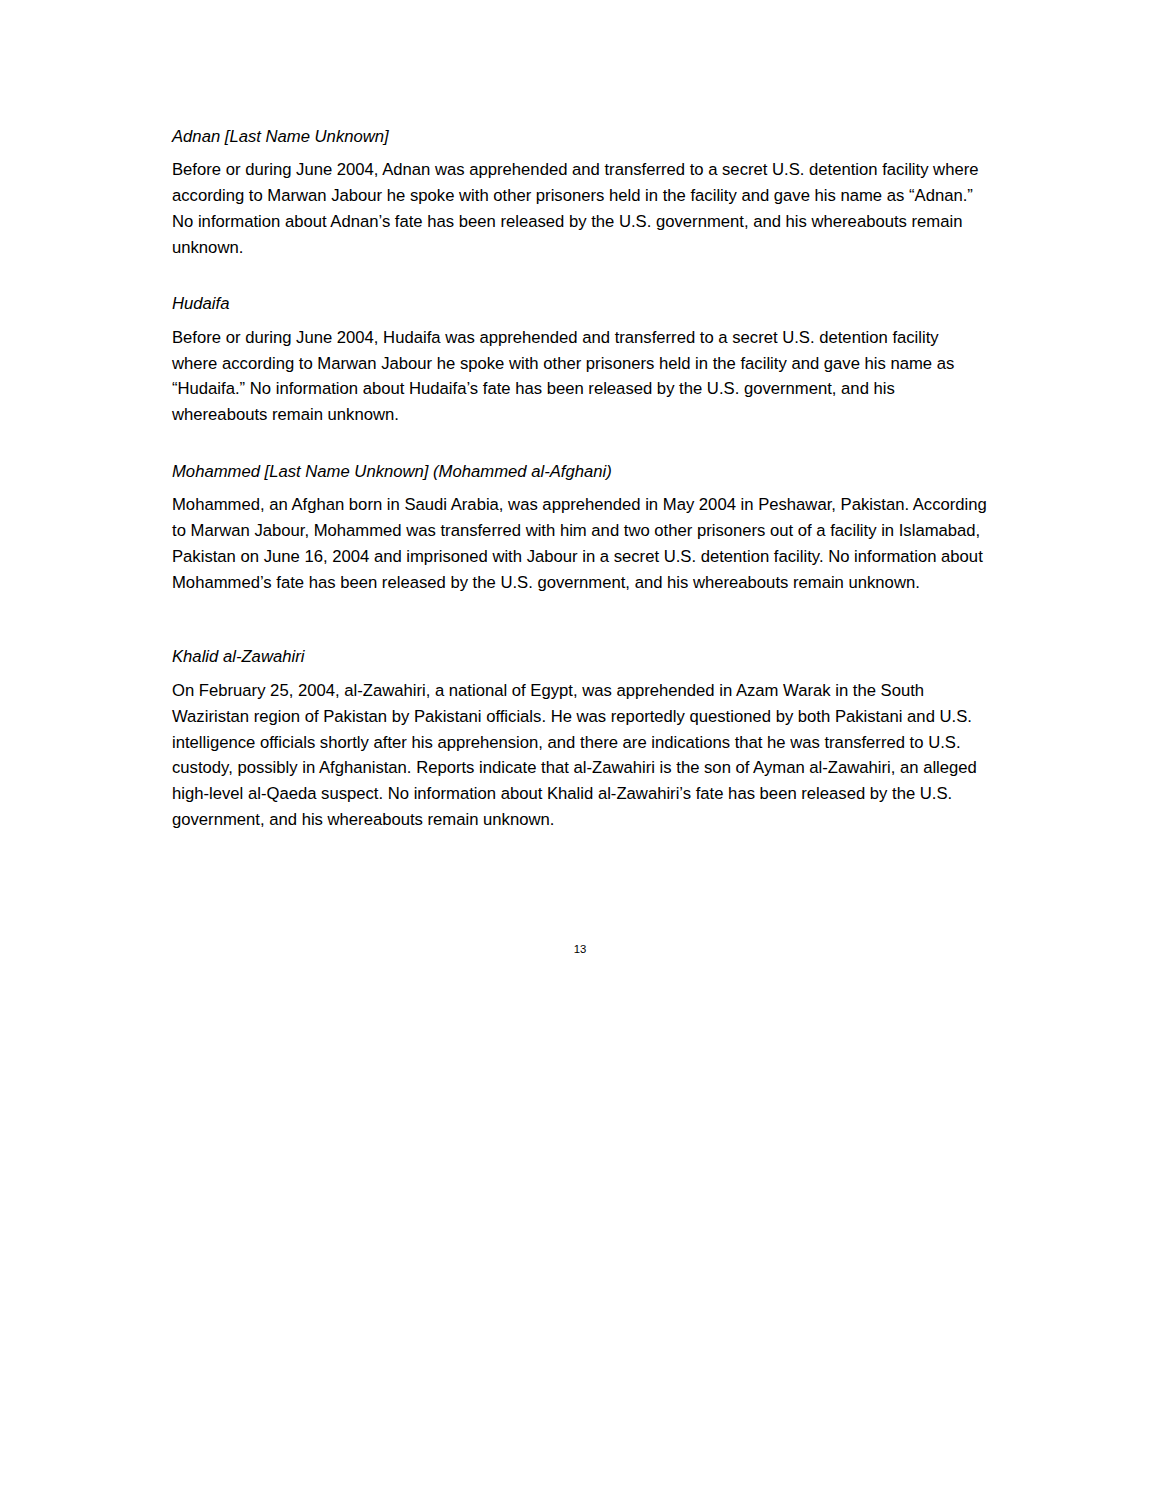Adnan [Last Name Unknown]
Before or during June 2004, Adnan was apprehended and transferred to a secret U.S. detention facility where according to Marwan Jabour he spoke with other prisoners held in the facility and gave his name as “Adnan.” No information about Adnan’s fate has been released by the U.S. government, and his whereabouts remain unknown.
Hudaifa
Before or during June 2004, Hudaifa was apprehended and transferred to a secret U.S. detention facility where according to Marwan Jabour he spoke with other prisoners held in the facility and gave his name as “Hudaifa.” No information about Hudaifa’s fate has been released by the U.S. government, and his whereabouts remain unknown.
Mohammed [Last Name Unknown] (Mohammed al-Afghani)
Mohammed, an Afghan born in Saudi Arabia, was apprehended in May 2004 in Peshawar, Pakistan. According to Marwan Jabour, Mohammed was transferred with him and two other prisoners out of a facility in Islamabad, Pakistan on June 16, 2004 and imprisoned with Jabour in a secret U.S. detention facility. No information about Mohammed’s fate has been released by the U.S. government, and his whereabouts remain unknown.
Khalid al-Zawahiri
On February 25, 2004, al-Zawahiri, a national of Egypt, was apprehended in Azam Warak in the South Waziristan region of Pakistan by Pakistani officials. He was reportedly questioned by both Pakistani and U.S. intelligence officials shortly after his apprehension, and there are indications that he was transferred to U.S. custody, possibly in Afghanistan. Reports indicate that al-Zawahiri is the son of Ayman al-Zawahiri, an alleged high-level al-Qaeda suspect. No information about Khalid al-Zawahiri’s fate has been released by the U.S. government, and his whereabouts remain unknown.
13